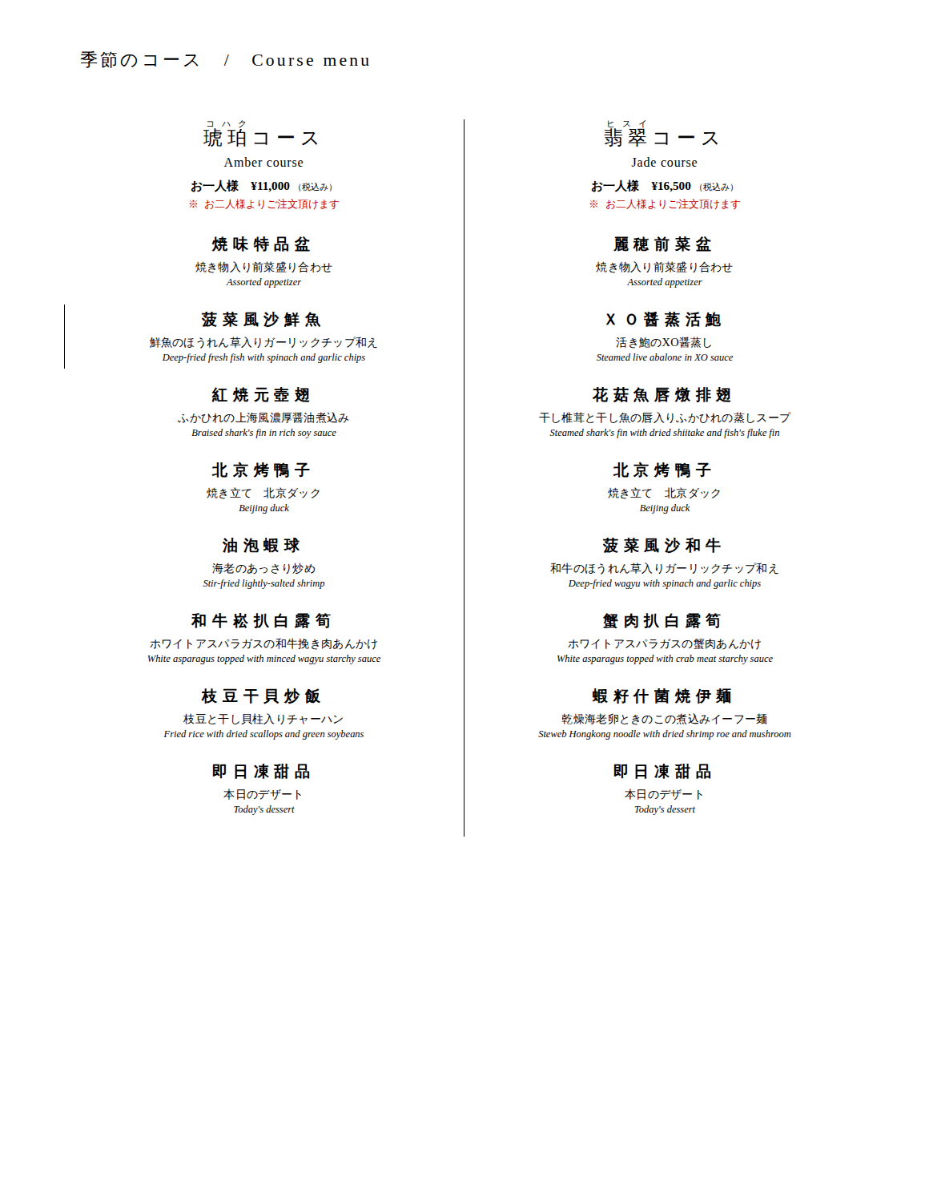季節のコース　/　Course menu
琥珀コース
Amber course
お一人様　¥11,000 （税込み）
※お二人様よりご注文頂けます
焼味特品盆
焼き物入り前菜盛り合わせ
Assorted appetizer
菠菜風沙鮮魚
鮮魚のほうれん草入りガーリックチップ和え
Deep-fried fresh fish with spinach and garlic chips
紅焼元壺翅
ふかひれの上海風濃厚醤油煮込み
Braised shark's fin in rich soy sauce
北京烤鴨子
焼き立て　北京ダック
Beijing duck
油泡蝦球
海老のあっさり炒め
Stir-fried lightly-salted shrimp
和牛崧扒白露筍
ホワイトアスパラガスの和牛挽き肉あんかけ
White asparagus topped with minced wagyu starchy sauce
枝豆干貝炒飯
枝豆と干し貝柱入りチャーハン
Fried rice with dried scallops and green soybeans
即日凍甜品
本日のデザート
Today's dessert
翡翠コース
Jade course
お一人様　¥16,500 （税込み）
※お二人様よりご注文頂けます
麗穂前菜盆
焼き物入り前菜盛り合わせ
Assorted appetizer
ＸＯ醤蒸活鮑
活き鮑のXO醤蒸し
Steamed live abalone in XO sauce
花菇魚唇燉排翅
干し椎茸と干し魚の唇入りふかひれの蒸しスープ
Steamed shark's fin with dried shiitake and fish's fluke fin
北京烤鴨子
焼き立て　北京ダック
Beijing duck
菠菜風沙和牛
和牛のほうれん草入りガーリックチップ和え
Deep-fried wagyu with spinach and garlic chips
蟹肉扒白露筍
ホワイトアスパラガスの蟹肉あんかけ
White asparagus topped with crab meat starchy sauce
蝦籽什菌焼伊麺
乾燥海老卵ときのこの煮込みイーフー麺
Steweb Hongkong noodle with dried shrimp roe and mushroom
即日凍甜品
本日のデザート
Today's dessert